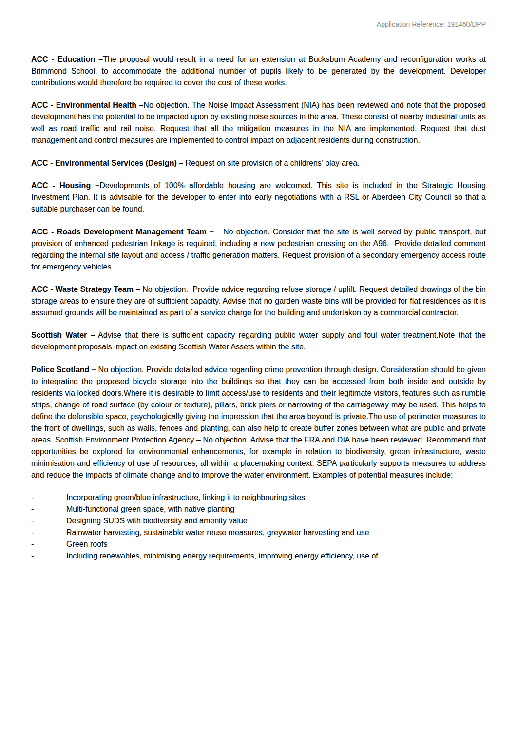Application Reference: 191460/DPP
ACC - Education –The proposal would result in a need for an extension at Bucksburn Academy and reconfiguration works at Brimmond School, to accommodate the additional number of pupils likely to be generated by the development. Developer contributions would therefore be required to cover the cost of these works.
ACC - Environmental Health –No objection. The Noise Impact Assessment (NIA) has been reviewed and note that the proposed development has the potential to be impacted upon by existing noise sources in the area. These consist of nearby industrial units as well as road traffic and rail noise. Request that all the mitigation measures in the NIA are implemented. Request that dust management and control measures are implemented to control impact on adjacent residents during construction.
ACC - Environmental Services (Design) – Request on site provision of a childrens’ play area.
ACC - Housing –Developments of 100% affordable housing are welcomed. This site is included in the Strategic Housing Investment Plan. It is advisable for the developer to enter into early negotiations with a RSL or Aberdeen City Council so that a suitable purchaser can be found.
ACC - Roads Development Management Team – No objection. Consider that the site is well served by public transport, but provision of enhanced pedestrian linkage is required, including a new pedestrian crossing on the A96. Provide detailed comment regarding the internal site layout and access / traffic generation matters. Request provision of a secondary emergency access route for emergency vehicles.
ACC - Waste Strategy Team – No objection. Provide advice regarding refuse storage / uplift. Request detailed drawings of the bin storage areas to ensure they are of sufficient capacity. Advise that no garden waste bins will be provided for flat residences as it is assumed grounds will be maintained as part of a service charge for the building and undertaken by a commercial contractor.
Scottish Water – Advise that there is sufficient capacity regarding public water supply and foul water treatment.Note that the development proposals impact on existing Scottish Water Assets within the site.
Police Scotland – No objection. Provide detailed advice regarding crime prevention through design. Consideration should be given to integrating the proposed bicycle storage into the buildings so that they can be accessed from both inside and outside by residents via locked doors.Where it is desirable to limit access/use to residents and their legitimate visitors, features such as rumble strips, change of road surface (by colour or texture), pillars, brick piers or narrowing of the carriageway may be used. This helps to define the defensible space, psychologically giving the impression that the area beyond is private.The use of perimeter measures to the front of dwellings, such as walls, fences and planting, can also help to create buffer zones between what are public and private areas. Scottish Environment Protection Agency – No objection. Advise that the FRA and DIA have been reviewed. Recommend that opportunities be explored for environmental enhancements, for example in relation to biodiversity, green infrastructure, waste minimisation and efficiency of use of resources, all within a placemaking context. SEPA particularly supports measures to address and reduce the impacts of climate change and to improve the water environment. Examples of potential measures include:
Incorporating green/blue infrastructure, linking it to neighbouring sites.
Multi-functional green space, with native planting
Designing SUDS with biodiversity and amenity value
Rainwater harvesting, sustainable water reuse measures, greywater harvesting and use
Green roofs
Including renewables, minimising energy requirements, improving energy efficiency, use of